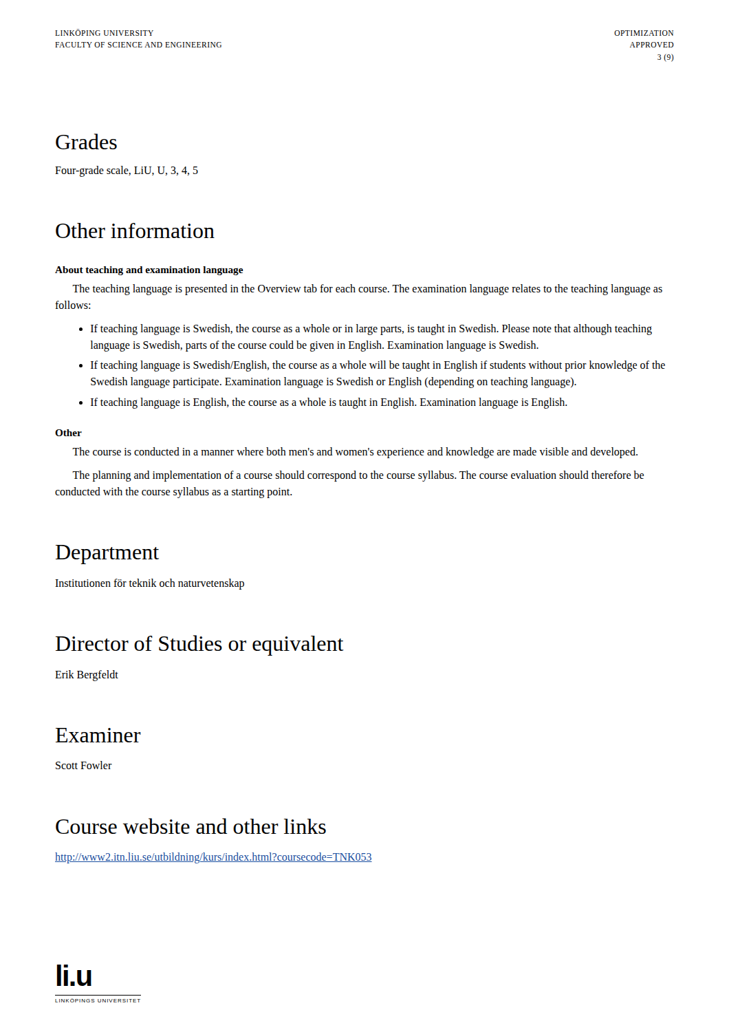Linköping University
Faculty of Science and Engineering
Optimization
Approved
3 (9)
Grades
Four-grade scale, LiU, U, 3, 4, 5
Other information
About teaching and examination language
The teaching language is presented in the Overview tab for each course. The examination language relates to the teaching language as follows:
If teaching language is Swedish, the course as a whole or in large parts, is taught in Swedish. Please note that although teaching language is Swedish, parts of the course could be given in English. Examination language is Swedish.
If teaching language is Swedish/English, the course as a whole will be taught in English if students without prior knowledge of the Swedish language participate. Examination language is Swedish or English (depending on teaching language).
If teaching language is English, the course as a whole is taught in English. Examination language is English.
Other
The course is conducted in a manner where both men's and women's experience and knowledge are made visible and developed.
The planning and implementation of a course should correspond to the course syllabus. The course evaluation should therefore be conducted with the course syllabus as a starting point.
Department
Institutionen för teknik och naturvetenskap
Director of Studies or equivalent
Erik Bergfeldt
Examiner
Scott Fowler
Course website and other links
http://www2.itn.liu.se/utbildning/kurs/index.html?coursecode=TNK053
li.u
LINKÖPINGS UNIVERSITET